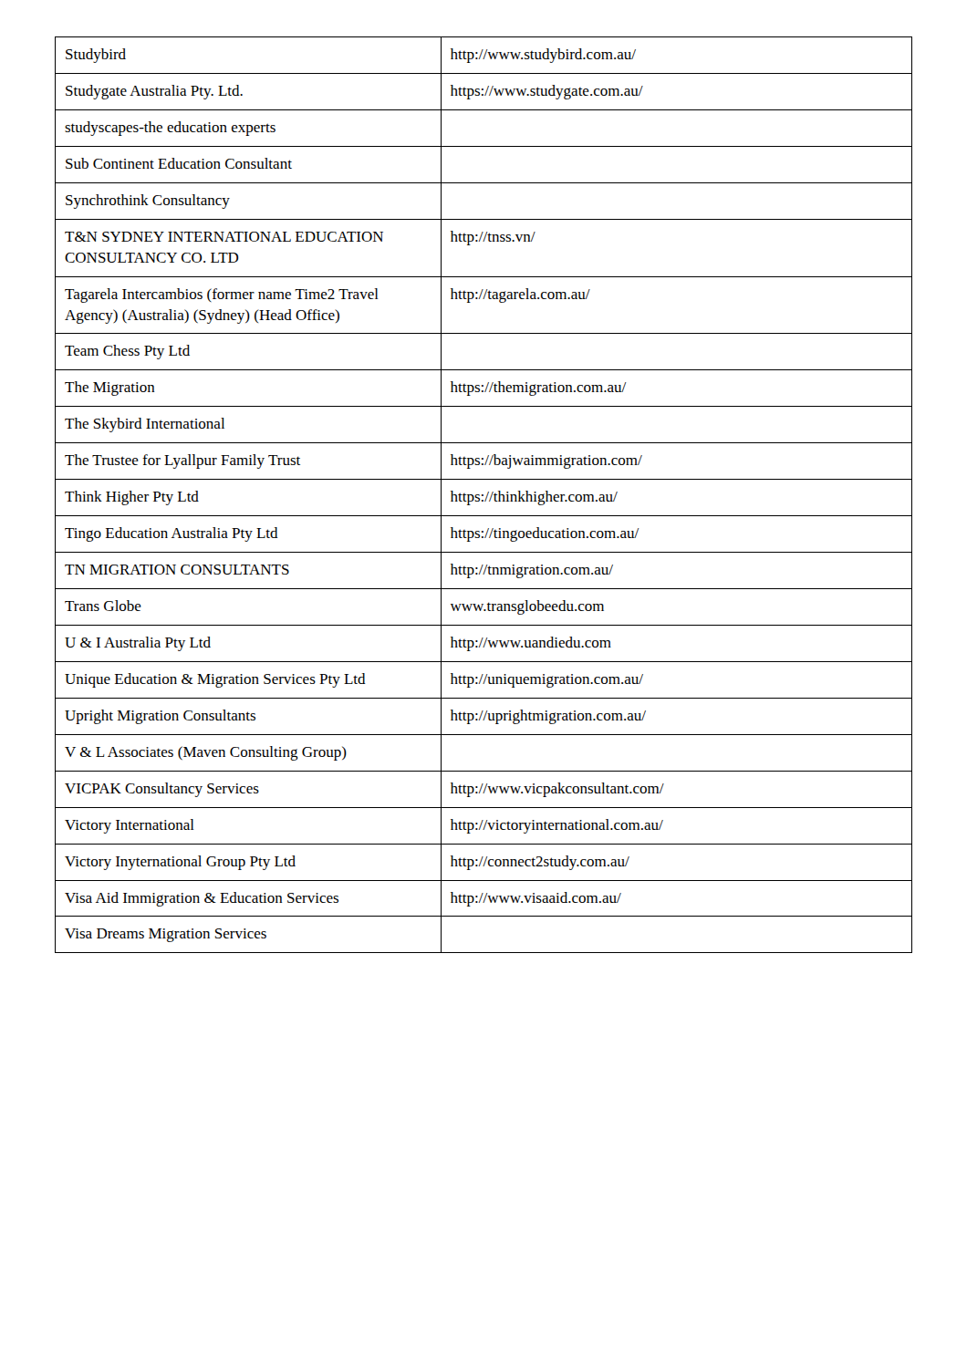| Studybird | http://www.studybird.com.au/ |
| Studygate Australia Pty. Ltd. | https://www.studygate.com.au/ |
| studyscapes-the education experts | |
| Sub Continent Education Consultant | |
| Synchrothink Consultancy | |
| T&N SYDNEY INTERNATIONAL EDUCATION CONSULTANCY CO. LTD | http://tnss.vn/ |
| Tagarela Intercambios (former name Time2 Travel Agency) (Australia) (Sydney) (Head Office) | http://tagarela.com.au/ |
| Team Chess Pty Ltd | |
| The Migration | https://themigration.com.au/ |
| The Skybird International | |
| The Trustee for Lyallpur Family Trust | https://bajwaimmigration.com/ |
| Think Higher Pty Ltd | https://thinkhigher.com.au/ |
| Tingo Education Australia Pty Ltd | https://tingoeducation.com.au/ |
| TN MIGRATION CONSULTANTS | http://tnmigration.com.au/ |
| Trans Globe | www.transglobeedu.com |
| U & I Australia Pty Ltd | http://www.uandiedu.com |
| Unique Education & Migration Services Pty Ltd | http://uniquemigration.com.au/ |
| Upright Migration Consultants | http://uprightmigration.com.au/ |
| V & L Associates (Maven Consulting Group) | |
| VICPAK Consultancy Services | http://www.vicpakconsultant.com/ |
| Victory International | http://victoryinternational.com.au/ |
| Victory Inyternational Group Pty Ltd | http://connect2study.com.au/ |
| Visa Aid Immigration & Education Services | http://www.visaaid.com.au/ |
| Visa Dreams Migration Services | |